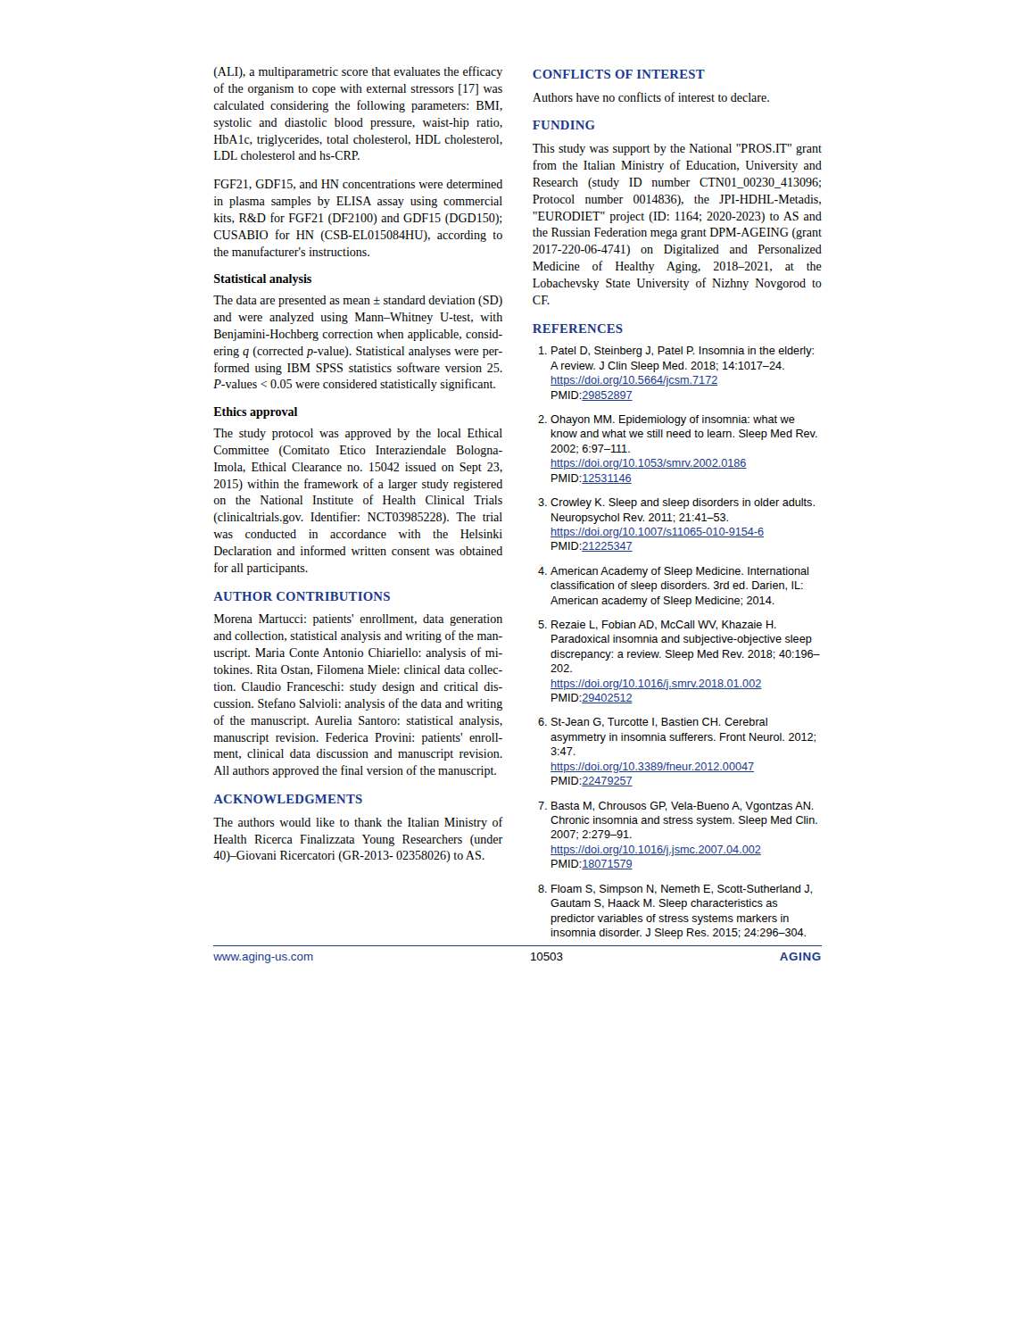(ALI), a multiparametric score that evaluates the efficacy of the organism to cope with external stressors [17] was calculated considering the following parameters: BMI, systolic and diastolic blood pressure, waist-hip ratio, HbA1c, triglycerides, total cholesterol, HDL cholesterol, LDL cholesterol and hs-CRP.
FGF21, GDF15, and HN concentrations were determined in plasma samples by ELISA assay using commercial kits, R&D for FGF21 (DF2100) and GDF15 (DGD150); CUSABIO for HN (CSB-EL015084HU), according to the manufacturer's instructions.
Statistical analysis
The data are presented as mean ± standard deviation (SD) and were analyzed using Mann–Whitney U-test, with Benjamini-Hochberg correction when applicable, considering q (corrected p-value). Statistical analyses were performed using IBM SPSS statistics software version 25. P-values < 0.05 were considered statistically significant.
Ethics approval
The study protocol was approved by the local Ethical Committee (Comitato Etico Interaziendale Bologna-Imola, Ethical Clearance no. 15042 issued on Sept 23, 2015) within the framework of a larger study registered on the National Institute of Health Clinical Trials (clinicaltrials.gov. Identifier: NCT03985228). The trial was conducted in accordance with the Helsinki Declaration and informed written consent was obtained for all participants.
AUTHOR CONTRIBUTIONS
Morena Martucci: patients' enrollment, data generation and collection, statistical analysis and writing of the manuscript. Maria Conte Antonio Chiariello: analysis of mitokines. Rita Ostan, Filomena Miele: clinical data collection. Claudio Franceschi: study design and critical discussion. Stefano Salvioli: analysis of the data and writing of the manuscript. Aurelia Santoro: statistical analysis, manuscript revision. Federica Provini: patients' enrollment, clinical data discussion and manuscript revision. All authors approved the final version of the manuscript.
ACKNOWLEDGMENTS
The authors would like to thank the Italian Ministry of Health Ricerca Finalizzata Young Researchers (under 40)–Giovani Ricercatori (GR-2013- 02358026) to AS.
CONFLICTS OF INTEREST
Authors have no conflicts of interest to declare.
FUNDING
This study was support by the National "PROS.IT" grant from the Italian Ministry of Education, University and Research (study ID number CTN01_00230_413096; Protocol number 0014836), the JPI-HDHL-Metadis, "EURODIET" project (ID: 1164; 2020-2023) to AS and the Russian Federation mega grant DPM-AGEING (grant 2017-220-06-4741) on Digitalized and Personalized Medicine of Healthy Aging, 2018–2021, at the Lobachevsky State University of Nizhny Novgorod to CF.
REFERENCES
Patel D, Steinberg J, Patel P. Insomnia in the elderly: A review. J Clin Sleep Med. 2018; 14:1017–24.
https://doi.org/10.5664/jcsm.7172
PMID:29852897
Ohayon MM. Epidemiology of insomnia: what we know and what we still need to learn. Sleep Med Rev. 2002; 6:97–111.
https://doi.org/10.1053/smrv.2002.0186
PMID:12531146
Crowley K. Sleep and sleep disorders in older adults. Neuropsychol Rev. 2011; 21:41–53.
https://doi.org/10.1007/s11065-010-9154-6
PMID:21225347
American Academy of Sleep Medicine. International classification of sleep disorders. 3rd ed. Darien, IL: American academy of Sleep Medicine; 2014.
Rezaie L, Fobian AD, McCall WV, Khazaie H. Paradoxical insomnia and subjective-objective sleep discrepancy: a review. Sleep Med Rev. 2018; 40:196–202.
https://doi.org/10.1016/j.smrv.2018.01.002
PMID:29402512
St-Jean G, Turcotte I, Bastien CH. Cerebral asymmetry in insomnia sufferers. Front Neurol. 2012; 3:47.
https://doi.org/10.3389/fneur.2012.00047
PMID:22479257
Basta M, Chrousos GP, Vela-Bueno A, Vgontzas AN. Chronic insomnia and stress system. Sleep Med Clin. 2007; 2:279–91.
https://doi.org/10.1016/j.jsmc.2007.04.002
PMID:18071579
Floam S, Simpson N, Nemeth E, Scott-Sutherland J, Gautam S, Haack M. Sleep characteristics as predictor variables of stress systems markers in insomnia disorder. J Sleep Res. 2015; 24:296–304.
www.aging-us.com 10503 AGING